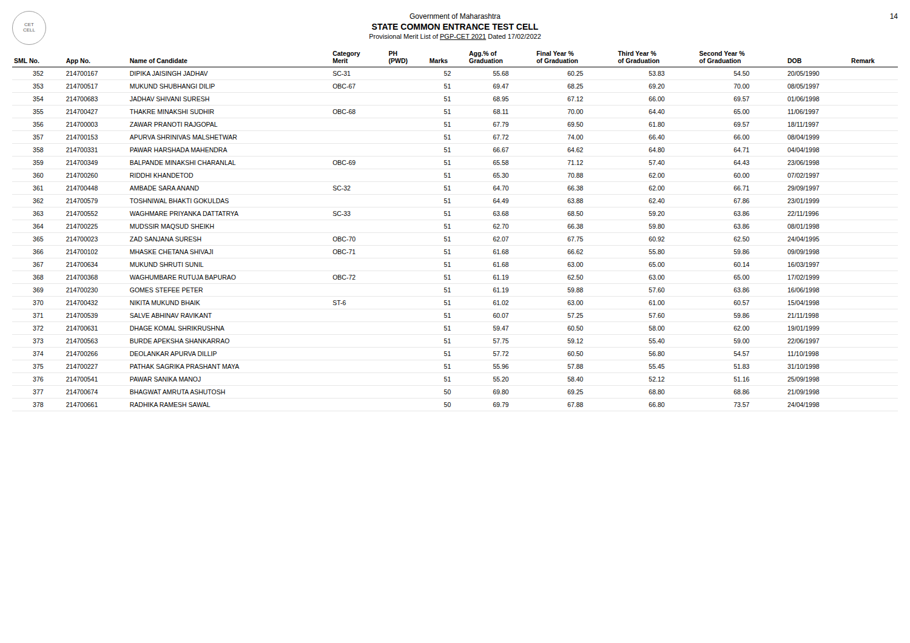CET
CELL
14
Government of Maharashtra
STATE COMMON ENTRANCE TEST CELL
Provisional Merit List of PGP-CET 2021 Dated 17/02/2022
| SML No. | App No. | Name of Candidate | Category Merit | PH (PWD) | Marks | Agg.% of Graduation | Final Year % of Graduation | Third Year % of Graduation | Second Year % of Graduation | DOB | Remark |
| --- | --- | --- | --- | --- | --- | --- | --- | --- | --- | --- | --- |
| 352 | 214700167 | DIPIKA JAISINGH JADHAV | SC-31 | | 52 | 55.68 | 60.25 | 53.83 | 54.50 | 20/05/1990 | |
| 353 | 214700517 | MUKUND SHUBHANGI DILIP | OBC-67 | | 51 | 69.47 | 68.25 | 69.20 | 70.00 | 08/05/1997 | |
| 354 | 214700683 | JADHAV SHIVANI SURESH | | | 51 | 68.95 | 67.12 | 66.00 | 69.57 | 01/06/1998 | |
| 355 | 214700427 | THAKRE MINAKSHI SUDHIR | OBC-68 | | 51 | 68.11 | 70.00 | 64.40 | 65.00 | 11/06/1997 | |
| 356 | 214700003 | ZAWAR PRANOTI RAJGOPAL | | | 51 | 67.79 | 69.50 | 61.80 | 69.57 | 18/11/1997 | |
| 357 | 214700153 | APURVA SHRINIVAS MALSHETWAR | | | 51 | 67.72 | 74.00 | 66.40 | 66.00 | 08/04/1999 | |
| 358 | 214700331 | PAWAR HARSHADA MAHENDRA | | | 51 | 66.67 | 64.62 | 64.80 | 64.71 | 04/04/1998 | |
| 359 | 214700349 | BALPANDE MINAKSHI CHARANLAL | OBC-69 | | 51 | 65.58 | 71.12 | 57.40 | 64.43 | 23/06/1998 | |
| 360 | 214700260 | RIDDHI KHANDETOD | | | 51 | 65.30 | 70.88 | 62.00 | 60.00 | 07/02/1997 | |
| 361 | 214700448 | AMBADE SARA ANAND | SC-32 | | 51 | 64.70 | 66.38 | 62.00 | 66.71 | 29/09/1997 | |
| 362 | 214700579 | TOSHNIWAL BHAKTI GOKULDAS | | | 51 | 64.49 | 63.88 | 62.40 | 67.86 | 23/01/1999 | |
| 363 | 214700552 | WAGHMARE PRIYANKA DATTATRYA | SC-33 | | 51 | 63.68 | 68.50 | 59.20 | 63.86 | 22/11/1996 | |
| 364 | 214700225 | MUDSSIR MAQSUD SHEIKH | | | 51 | 62.70 | 66.38 | 59.80 | 63.86 | 08/01/1998 | |
| 365 | 214700023 | ZAD SANJANA SURESH | OBC-70 | | 51 | 62.07 | 67.75 | 60.92 | 62.50 | 24/04/1995 | |
| 366 | 214700102 | MHASKE CHETANA SHIVAJI | OBC-71 | | 51 | 61.68 | 66.62 | 55.80 | 59.86 | 09/09/1998 | |
| 367 | 214700634 | MUKUND SHRUTI SUNIL | | | 51 | 61.68 | 63.00 | 65.00 | 60.14 | 16/03/1997 | |
| 368 | 214700368 | WAGHUMBARE RUTUJA BAPURAO | OBC-72 | | 51 | 61.19 | 62.50 | 63.00 | 65.00 | 17/02/1999 | |
| 369 | 214700230 | GOMES STEFEE PETER | | | 51 | 61.19 | 59.88 | 57.60 | 63.86 | 16/06/1998 | |
| 370 | 214700432 | NIKITA MUKUND BHAIK | ST-6 | | 51 | 61.02 | 63.00 | 61.00 | 60.57 | 15/04/1998 | |
| 371 | 214700539 | SALVE ABHINAV RAVIKANT | | | 51 | 60.07 | 57.25 | 57.60 | 59.86 | 21/11/1998 | |
| 372 | 214700631 | DHAGE KOMAL SHRIKRUSHNA | | | 51 | 59.47 | 60.50 | 58.00 | 62.00 | 19/01/1999 | |
| 373 | 214700563 | BURDE APEKSHA SHANKARRAO | | | 51 | 57.75 | 59.12 | 55.40 | 59.00 | 22/06/1997 | |
| 374 | 214700266 | DEOLANKAR APURVA DILLIP | | | 51 | 57.72 | 60.50 | 56.80 | 54.57 | 11/10/1998 | |
| 375 | 214700227 | PATHAK SAGRIKA PRASHANT MAYA | | | 51 | 55.96 | 57.88 | 55.45 | 51.83 | 31/10/1998 | |
| 376 | 214700541 | PAWAR SANIKA MANOJ | | | 51 | 55.20 | 58.40 | 52.12 | 51.16 | 25/09/1998 | |
| 377 | 214700674 | BHAGWAT AMRUTA ASHUTOSH | | | 50 | 69.80 | 69.25 | 68.80 | 68.86 | 21/09/1998 | |
| 378 | 214700661 | RADHIKA RAMESH SAWAL | | | 50 | 69.79 | 67.88 | 66.80 | 73.57 | 24/04/1998 | |